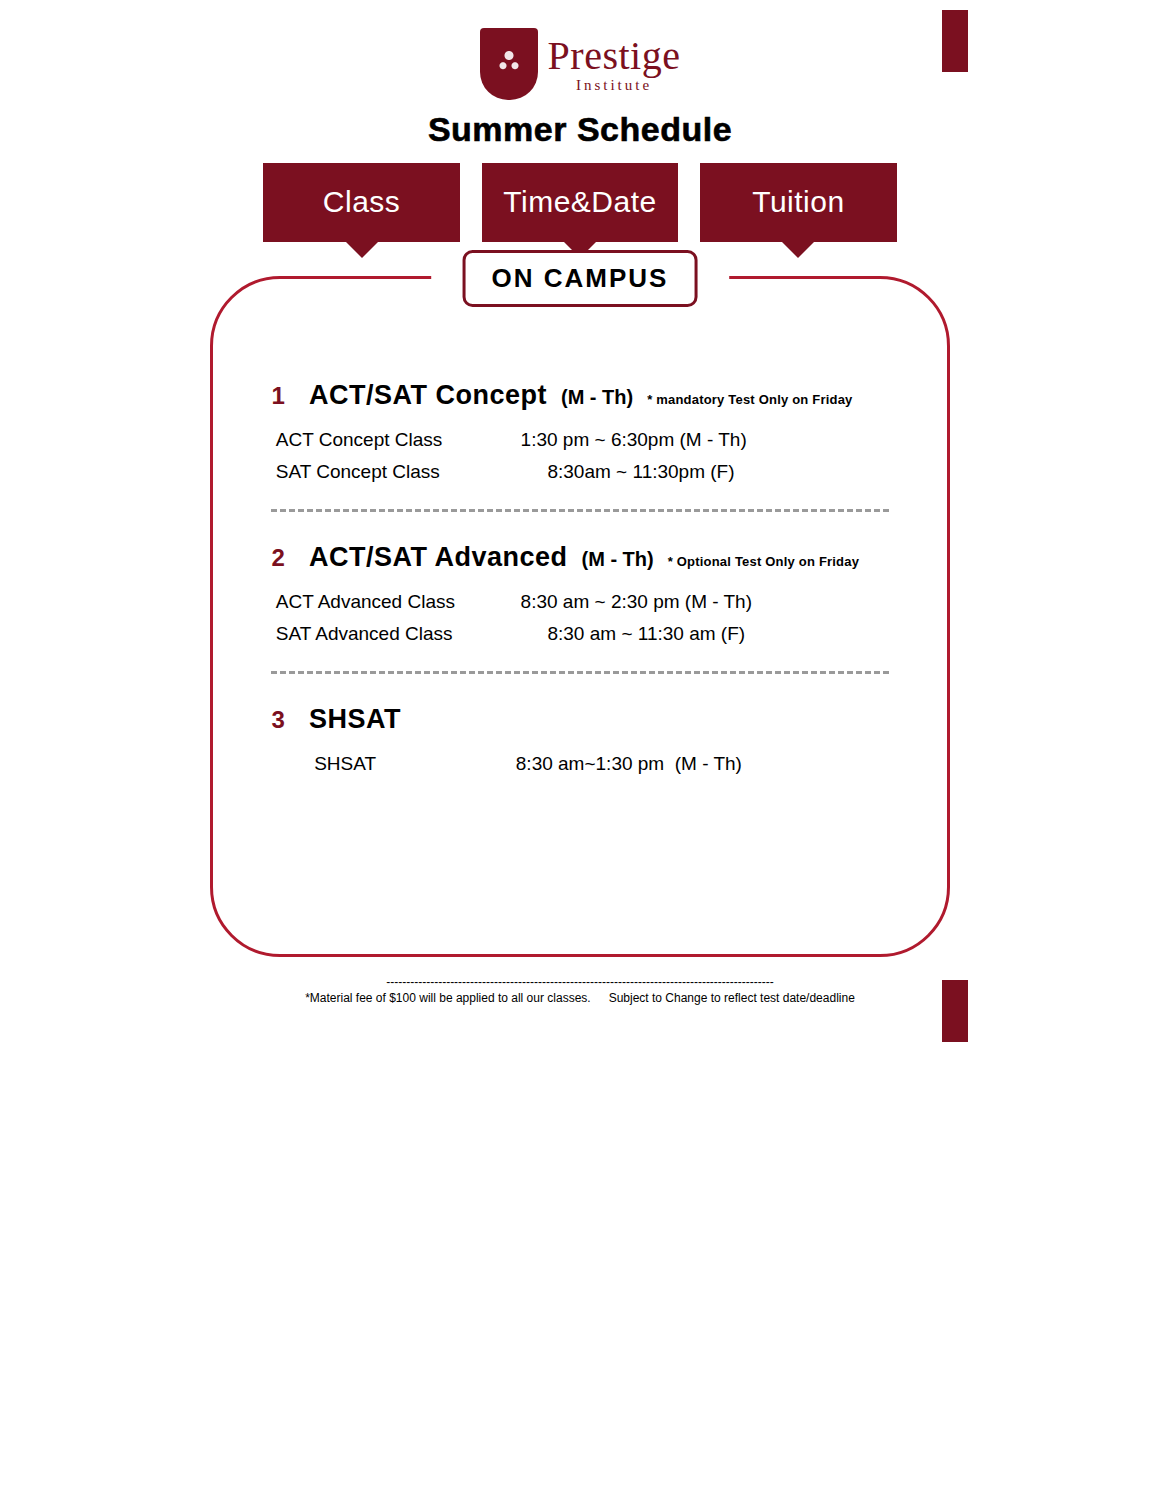Prestige
Institute
Summer Schedule
Class
Time&Date
Tuition
ON CAMPUS
1 ACT/SAT Concept (M - Th) * mandatory Test Only on Friday
ACT Concept Class 1:30 pm ~ 6:30pm (M - Th)
SAT Concept Class 8:30am ~ 11:30pm (F)
2 ACT/SAT Advanced (M - Th) * Optional Test Only on Friday
ACT Advanced Class 8:30 am ~ 2:30 pm (M - Th)
SAT Advanced Class 8:30 am ~ 11:30 am (F)
3 SHSAT
SHSAT 8:30 am~1:30 pm (M - Th)
-------------------------------------------------------------------------------------------------
*Material fee of $100 will be applied to all our classes. Subject to Change to reflect test date/deadline